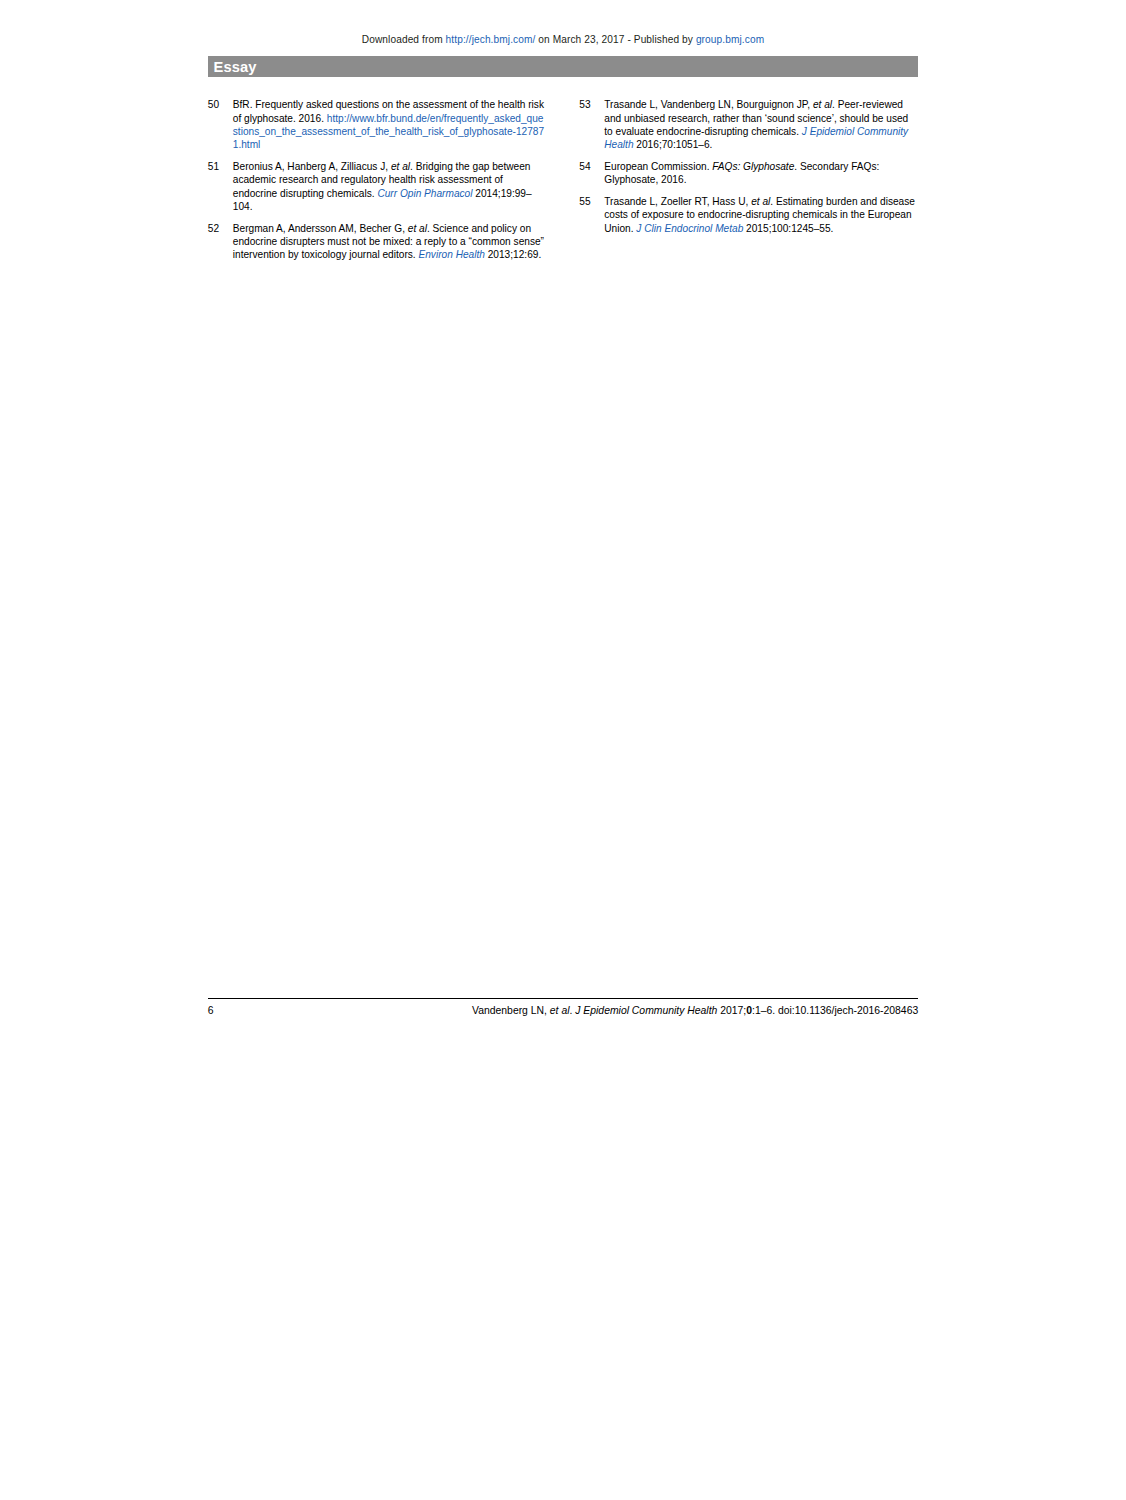Downloaded from http://jech.bmj.com/ on March 23, 2017 - Published by group.bmj.com
Essay
50 BfR. Frequently asked questions on the assessment of the health risk of glyphosate. 2016. http://www.bfr.bund.de/en/frequently_asked_questions_on_the_assessment_of_the_health_risk_of_glyphosate-127871.html
51 Beronius A, Hanberg A, Zilliacus J, et al. Bridging the gap between academic research and regulatory health risk assessment of endocrine disrupting chemicals. Curr Opin Pharmacol 2014;19:99–104.
52 Bergman A, Andersson AM, Becher G, et al. Science and policy on endocrine disrupters must not be mixed: a reply to a “common sense” intervention by toxicology journal editors. Environ Health 2013;12:69.
53 Trasande L, Vandenberg LN, Bourguignon JP, et al. Peer-reviewed and unbiased research, rather than ‘sound science’, should be used to evaluate endocrine-disrupting chemicals. J Epidemiol Community Health 2016;70:1051–6.
54 European Commission. FAQs: Glyphosate. Secondary FAQs: Glyphosate, 2016.
55 Trasande L, Zoeller RT, Hass U, et al. Estimating burden and disease costs of exposure to endocrine-disrupting chemicals in the European Union. J Clin Endocrinol Metab 2015;100:1245–55.
6
Vandenberg LN, et al. J Epidemiol Community Health 2017;0:1–6. doi:10.1136/jech-2016-208463